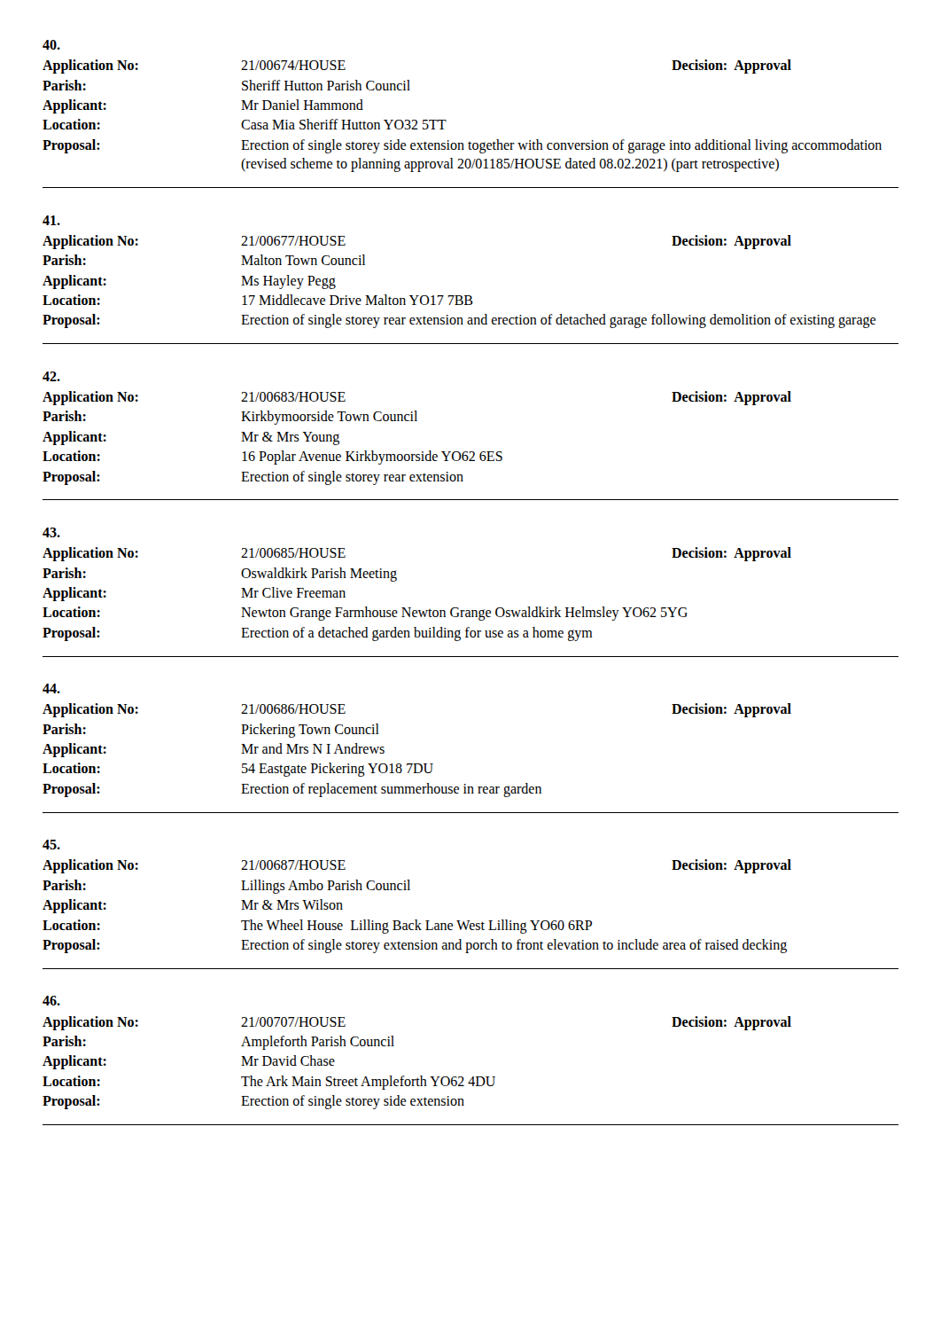40.
| Application No: | 21/00674/HOUSE | Decision: Approval |
| Parish: | Sheriff Hutton Parish Council |
| Applicant: | Mr Daniel Hammond |
| Location: | Casa Mia Sheriff Hutton YO32 5TT |
| Proposal: | Erection of single storey side extension together with conversion of garage into additional living accommodation (revised scheme to planning approval 20/01185/HOUSE dated 08.02.2021) (part retrospective) |
41.
| Application No: | 21/00677/HOUSE | Decision: Approval |
| Parish: | Malton Town Council |
| Applicant: | Ms Hayley Pegg |
| Location: | 17 Middlecave Drive Malton YO17 7BB |
| Proposal: | Erection of single storey rear extension and erection of detached garage following demolition of existing garage |
42.
| Application No: | 21/00683/HOUSE | Decision: Approval |
| Parish: | Kirkbymoorside Town Council |
| Applicant: | Mr & Mrs Young |
| Location: | 16 Poplar Avenue Kirkbymoorside YO62 6ES |
| Proposal: | Erection of single storey rear extension |
43.
| Application No: | 21/00685/HOUSE | Decision: Approval |
| Parish: | Oswaldkirk Parish Meeting |
| Applicant: | Mr Clive Freeman |
| Location: | Newton Grange Farmhouse Newton Grange Oswaldkirk Helmsley YO62 5YG |
| Proposal: | Erection of a detached garden building for use as a home gym |
44.
| Application No: | 21/00686/HOUSE | Decision: Approval |
| Parish: | Pickering Town Council |
| Applicant: | Mr and Mrs N I Andrews |
| Location: | 54 Eastgate Pickering YO18 7DU |
| Proposal: | Erection of replacement summerhouse in rear garden |
45.
| Application No: | 21/00687/HOUSE | Decision: Approval |
| Parish: | Lillings Ambo Parish Council |
| Applicant: | Mr & Mrs Wilson |
| Location: | The Wheel House Lilling Back Lane West Lilling YO60 6RP |
| Proposal: | Erection of single storey extension and porch to front elevation to include area of raised decking |
46.
| Application No: | 21/00707/HOUSE | Decision: Approval |
| Parish: | Ampleforth Parish Council |
| Applicant: | Mr David Chase |
| Location: | The Ark Main Street Ampleforth YO62 4DU |
| Proposal: | Erection of single storey side extension |